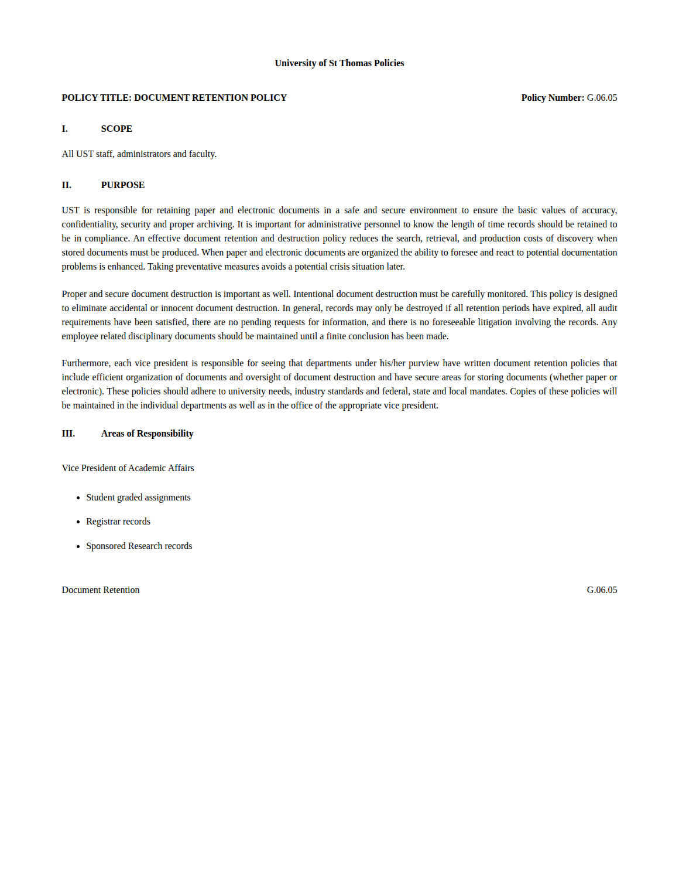University of St Thomas Policies
POLICY TITLE: DOCUMENT RETENTION POLICY Policy Number: G.06.05
I. SCOPE
All UST staff, administrators and faculty.
II. PURPOSE
UST is responsible for retaining paper and electronic documents in a safe and secure environment to ensure the basic values of accuracy, confidentiality, security and proper archiving. It is important for administrative personnel to know the length of time records should be retained to be in compliance. An effective document retention and destruction policy reduces the search, retrieval, and production costs of discovery when stored documents must be produced. When paper and electronic documents are organized the ability to foresee and react to potential documentation problems is enhanced. Taking preventative measures avoids a potential crisis situation later.
Proper and secure document destruction is important as well. Intentional document destruction must be carefully monitored. This policy is designed to eliminate accidental or innocent document destruction. In general, records may only be destroyed if all retention periods have expired, all audit requirements have been satisfied, there are no pending requests for information, and there is no foreseeable litigation involving the records. Any employee related disciplinary documents should be maintained until a finite conclusion has been made.
Furthermore, each vice president is responsible for seeing that departments under his/her purview have written document retention policies that include efficient organization of documents and oversight of document destruction and have secure areas for storing documents (whether paper or electronic). These policies should adhere to university needs, industry standards and federal, state and local mandates. Copies of these policies will be maintained in the individual departments as well as in the office of the appropriate vice president.
III. Areas of Responsibility
Vice President of Academic Affairs
Student graded assignments
Registrar records
Sponsored Research records
Document Retention G.06.05